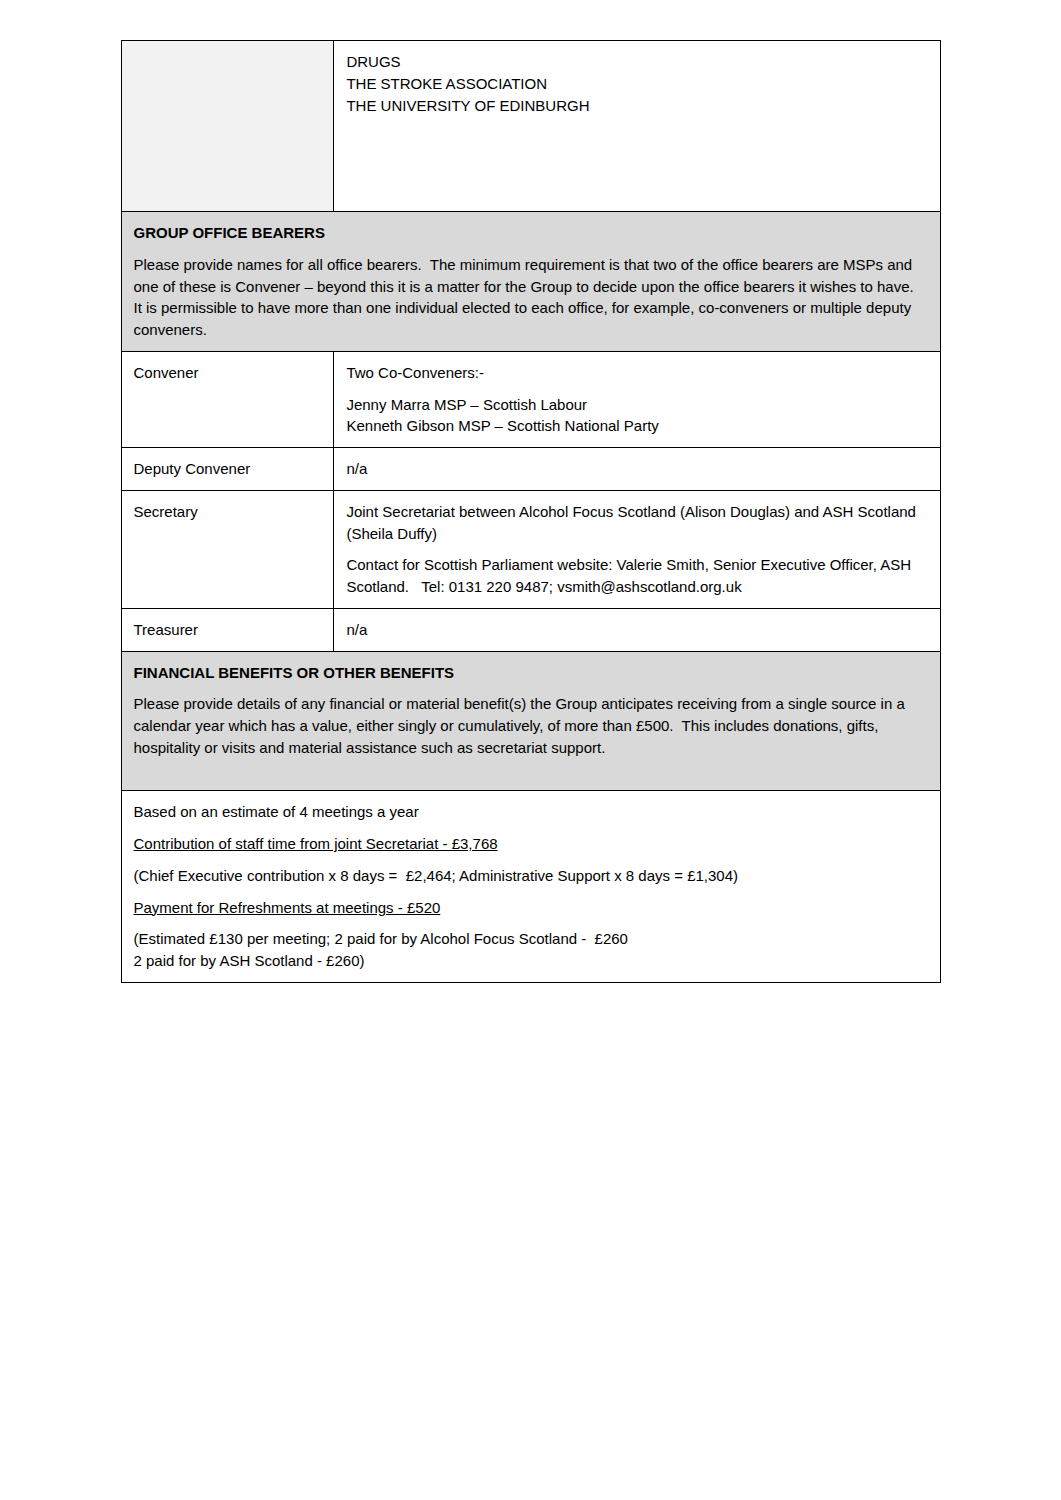| | DRUGS THE STROKE ASSOCIATION THE UNIVERSITY OF EDINBURGH |
| Group Office Bearers Please provide names for all office bearers. The minimum requirement is that two of the office bearers are MSPs and one of these is Convener – beyond this it is a matter for the Group to decide upon the office bearers it wishes to have. It is permissible to have more than one individual elected to each office, for example, co-conveners or multiple deputy conveners. |
| Convener | Two Co-Conveners:- Jenny Marra MSP – Scottish Labour Kenneth Gibson MSP – Scottish National Party |
| Deputy Convener | n/a |
| Secretary | Joint Secretariat between Alcohol Focus Scotland (Alison Douglas) and ASH Scotland (Sheila Duffy) Contact for Scottish Parliament website: Valerie Smith, Senior Executive Officer, ASH Scotland. Tel: 0131 220 9487; vsmith@ashscotland.org.uk |
| Treasurer | n/a |
| Financial Benefits or Other Benefits Please provide details of any financial or material benefit(s) the Group anticipates receiving from a single source in a calendar year which has a value, either singly or cumulatively, of more than £500. This includes donations, gifts, hospitality or visits and material assistance such as secretariat support. |
| Based on an estimate of 4 meetings a year Contribution of staff time from joint Secretariat - £3,768 (Chief Executive contribution x 8 days = £2,464; Administrative Support x 8 days = £1,304) Payment for Refreshments at meetings - £520 (Estimated £130 per meeting; 2 paid for by Alcohol Focus Scotland - £260 2 paid for by ASH Scotland - £260) |